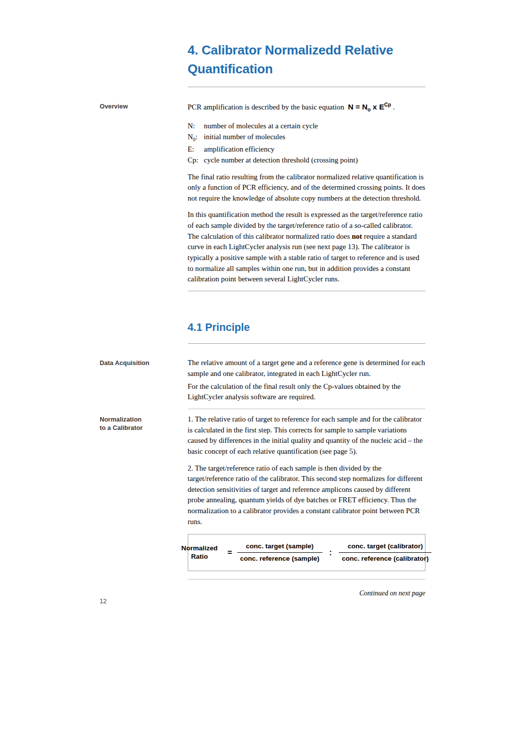4. Calibrator Normalizedd Relative Quantification
Overview
PCR amplification is described by the basic equation N = No x ECp .
N: number of molecules at a certain cycle
N0: initial number of molecules
E: amplification efficiency
Cp: cycle number at detection threshold (crossing point)
The final ratio resulting from the calibrator normalized relative quantification is only a function of PCR efficiency, and of the determined crossing points. It does not require the knowledge of absolute copy numbers at the detection threshold.
In this quantification method the result is expressed as the target/reference ratio of each sample divided by the target/reference ratio of a so-called calibrator. The calculation of this calibrator normalized ratio does not require a standard curve in each LightCycler analysis run (see next page 13). The calibrator is typically a positive sample with a stable ratio of target to reference and is used to normalize all samples within one run, but in addition provides a constant calibration point between several LightCycler runs.
4.1 Principle
Data Acquisition
The relative amount of a target gene and a reference gene is determined for each sample and one calibrator, integrated in each LightCycler run.
For the calculation of the final result only the Cp-values obtained by the LightCycler analysis software are required.
Normalization
to a Calibrator
1. The relative ratio of target to reference for each sample and for the calibrator is calculated in the first step. This corrects for sample to sample variations caused by differences in the initial quality and quantity of the nucleic acid – the basic concept of each relative quantification (see page 5).
2. The target/reference ratio of each sample is then divided by the target/reference ratio of the calibrator. This second step normalizes for different detection sensitivities of target and reference amplicons caused by different probe annealing, quantum yields of dye batches or FRET efficiency. Thus the normalization to a calibrator provides a constant calibrator point between PCR runs.
Normalized
Ratio
=
conc. target (sample) conc. reference (sample)
:
conc. target (calibrator) conc. reference (calibrator)
Continued on next page
12